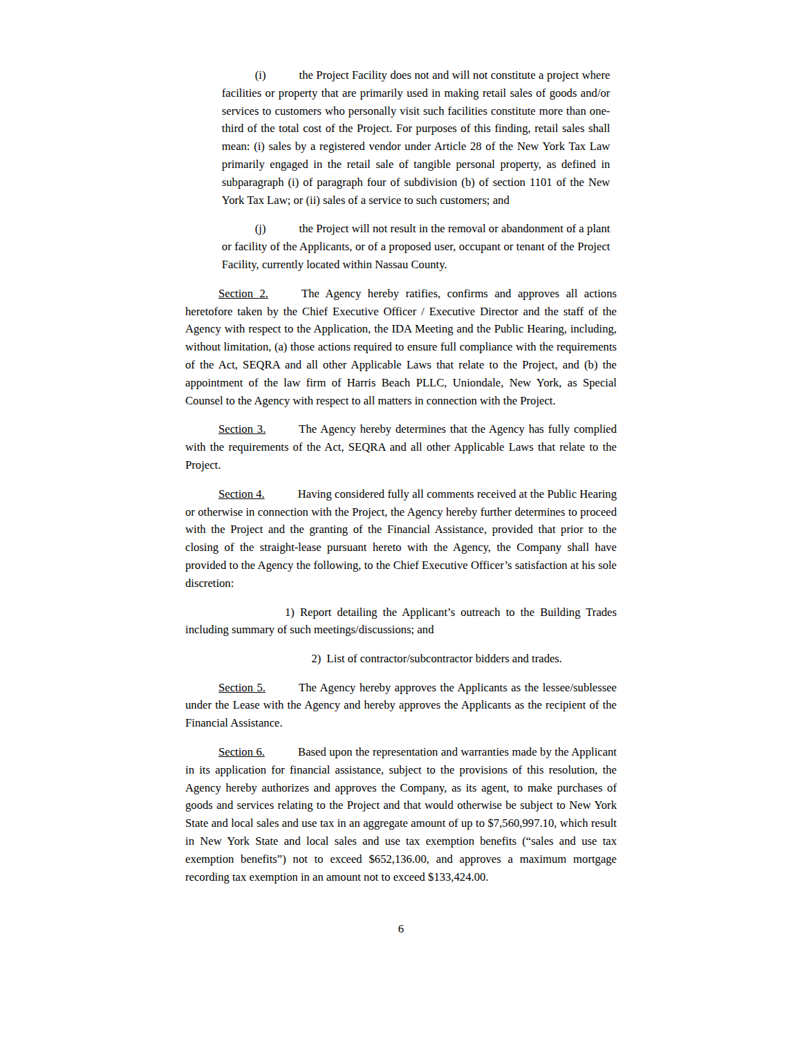(i) the Project Facility does not and will not constitute a project where facilities or property that are primarily used in making retail sales of goods and/or services to customers who personally visit such facilities constitute more than one-third of the total cost of the Project. For purposes of this finding, retail sales shall mean: (i) sales by a registered vendor under Article 28 of the New York Tax Law primarily engaged in the retail sale of tangible personal property, as defined in subparagraph (i) of paragraph four of subdivision (b) of section 1101 of the New York Tax Law; or (ii) sales of a service to such customers; and
(j) the Project will not result in the removal or abandonment of a plant or facility of the Applicants, or of a proposed user, occupant or tenant of the Project Facility, currently located within Nassau County.
Section 2. The Agency hereby ratifies, confirms and approves all actions heretofore taken by the Chief Executive Officer / Executive Director and the staff of the Agency with respect to the Application, the IDA Meeting and the Public Hearing, including, without limitation, (a) those actions required to ensure full compliance with the requirements of the Act, SEQRA and all other Applicable Laws that relate to the Project, and (b) the appointment of the law firm of Harris Beach PLLC, Uniondale, New York, as Special Counsel to the Agency with respect to all matters in connection with the Project.
Section 3. The Agency hereby determines that the Agency has fully complied with the requirements of the Act, SEQRA and all other Applicable Laws that relate to the Project.
Section 4. Having considered fully all comments received at the Public Hearing or otherwise in connection with the Project, the Agency hereby further determines to proceed with the Project and the granting of the Financial Assistance, provided that prior to the closing of the straight-lease pursuant hereto with the Agency, the Company shall have provided to the Agency the following, to the Chief Executive Officer’s satisfaction at his sole discretion:
1) Report detailing the Applicant’s outreach to the Building Trades including summary of such meetings/discussions; and
2) List of contractor/subcontractor bidders and trades.
Section 5. The Agency hereby approves the Applicants as the lessee/sublessee under the Lease with the Agency and hereby approves the Applicants as the recipient of the Financial Assistance.
Section 6. Based upon the representation and warranties made by the Applicant in its application for financial assistance, subject to the provisions of this resolution, the Agency hereby authorizes and approves the Company, as its agent, to make purchases of goods and services relating to the Project and that would otherwise be subject to New York State and local sales and use tax in an aggregate amount of up to $7,560,997.10, which result in New York State and local sales and use tax exemption benefits (“sales and use tax exemption benefits”) not to exceed $652,136.00, and approves a maximum mortgage recording tax exemption in an amount not to exceed $133,424.00.
6